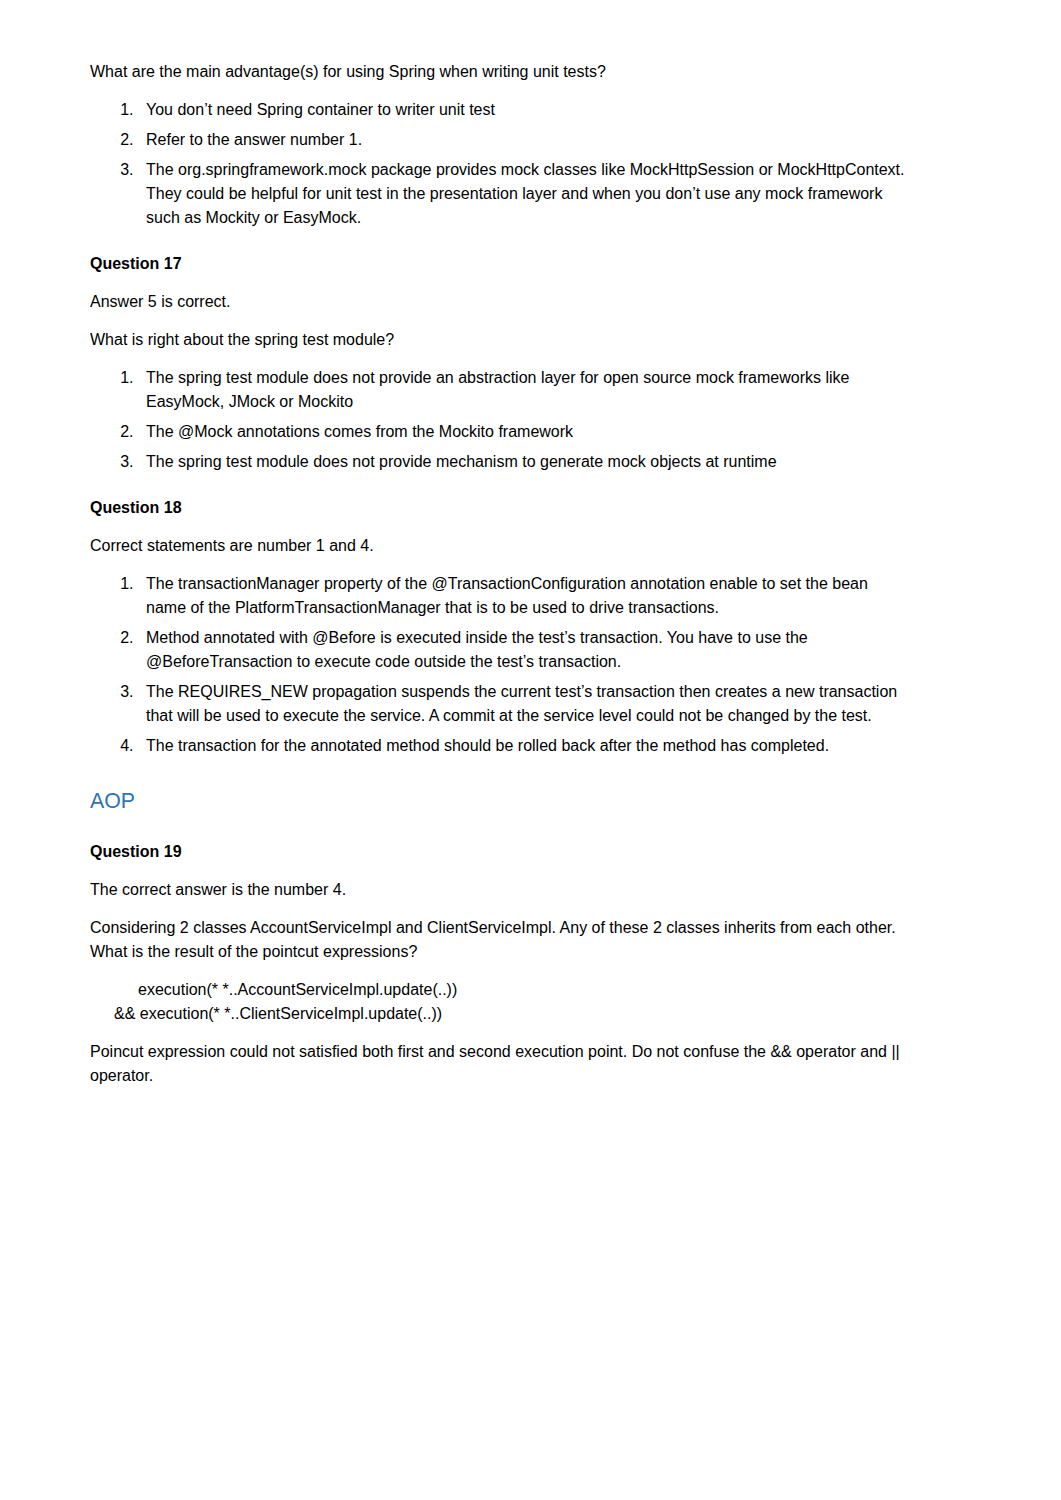What are the main advantage(s) for using Spring when writing unit tests?
You don’t need Spring container to writer unit test
Refer to the answer number 1.
The org.springframework.mock package provides mock classes like MockHttpSession or MockHttpContext. They could be helpful for unit test in the presentation layer and when you don’t use any mock framework such as Mockity or EasyMock.
Question 17
Answer 5 is correct.
What is right about the spring test module?
The spring test module does not provide an abstraction layer for open source mock frameworks like EasyMock, JMock or Mockito
The @Mock annotations comes from the Mockito framework
The spring test module does not provide mechanism to generate mock objects at runtime
Question 18
Correct statements are number 1 and 4.
The transactionManager property of the @TransactionConfiguration annotation enable to set the bean name of the PlatformTransactionManager that is to be used to drive transactions.
Method annotated with @Before is executed inside the test’s transaction. You have to use the @BeforeTransaction to execute code outside the test’s transaction.
The REQUIRES_NEW propagation suspends the current test’s transaction then creates a new transaction that will be used to execute the service. A commit at the service level could not be changed by the test.
The transaction for the annotated method should be rolled back after the method has completed.
AOP
Question 19
The correct answer is the number 4.
Considering 2 classes AccountServiceImpl and ClientServiceImpl. Any of these 2 classes inherits from each other. What is the result of the pointcut expressions?
execution(* *..AccountServiceImpl.update(..)) && execution(* *..ClientServiceImpl.update(..))
Poincut expression could not satisfied both first and second execution point. Do not confuse the && operator and || operator.